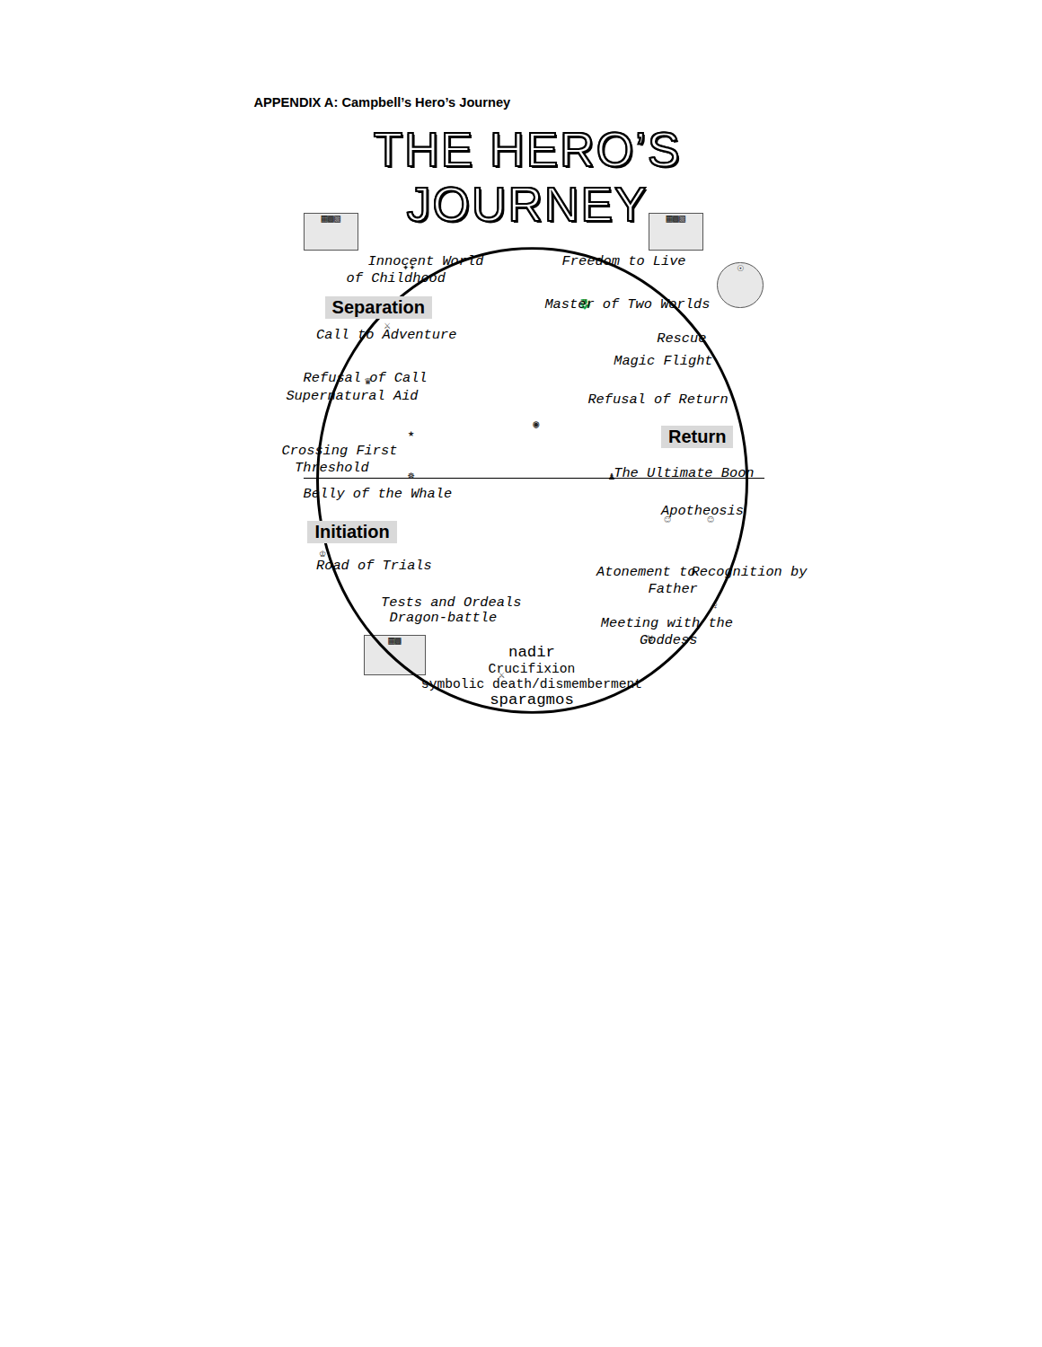APPENDIX A: Campbell’s Hero’s Journey
THE HERO’S JOURNEY
▦▩▧
▦▩▧
☉
✦✦
🐉
⚔
♛
★
◉
☸
♟
☺
☺
♔
♀
☿
▦▩
⚔
Innocent World
of Childhood
Separation
Call to Adventure
Refusal of Call
Supernatural Aid
Crossing First
Threshold
Belly of the Whale
Initiation
Road of Trials
Tests and Ordeals
Dragon-battle
Freedom to Live
Master of Two Worlds
Rescue
Magic Flight
Refusal of Return
Return
The Ultimate Boon
Apotheosis
Atonement to
Recognition by
Father
Meeting with the
Goddess
nadir
Crucifixion
symbolic death/dismemberment
sparagmos